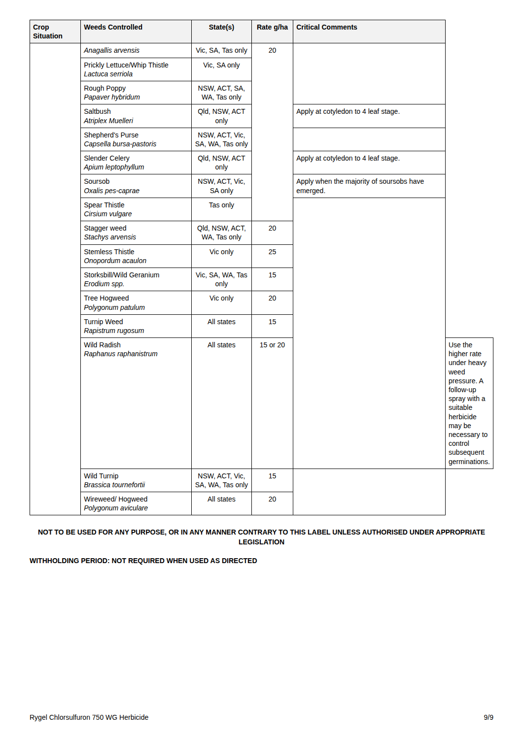| Crop Situation | Weeds Controlled | State(s) | Rate g/ha | Critical Comments |
| --- | --- | --- | --- | --- |
| | Anagallis arvensis | Vic, SA, Tas only | 20 | |
| Prickly Lettuce/Whip Thistle Lactuca serriola | Vic, SA only |
| Rough Poppy Papaver hybridum | NSW, ACT, SA, WA, Tas only |
| Saltbush Atriplex Muelleri | Qld, NSW, ACT only | Apply at cotyledon to 4 leaf stage. |
| Shepherd's Purse Capsella bursa-pastoris | NSW, ACT, Vic, SA, WA, Tas only | |
| Slender Celery Apium leptophyllum | Qld, NSW, ACT only | Apply at cotyledon to 4 leaf stage. |
| Soursob Oxalis pes-caprae | NSW, ACT, Vic, SA only | Apply when the majority of soursobs have emerged. |
| Spear Thistle Cirsium vulgare | Tas only | |
| Stagger weed Stachys arvensis | Qld, NSW, ACT, WA, Tas only | 20 |
| Stemless Thistle Onopordum acaulon | Vic only | 25 |
| Storksbill/Wild Geranium Erodium spp. | Vic, SA, WA, Tas only | 15 |
| Tree Hogweed Polygonum patulum | Vic only | 20 |
| Turnip Weed Rapistrum rugosum | All states | 15 |
| Wild Radish Raphanus raphanistrum | All states | 15 or 20 | Use the higher rate under heavy weed pressure. A follow-up spray with a suitable herbicide may be necessary to control subsequent germinations. |
| Wild Turnip Brassica tournefortii | NSW, ACT, Vic, SA, WA, Tas only | 15 | |
| Wireweed/ Hogweed Polygonum aviculare | All states | 20 |
NOT TO BE USED FOR ANY PURPOSE, OR IN ANY MANNER CONTRARY TO THIS LABEL UNLESS AUTHORISED UNDER APPROPRIATE LEGISLATION
WITHHOLDING PERIOD: NOT REQUIRED WHEN USED AS DIRECTED
Rygel Chlorsulfuron 750 WG Herbicide 9/9